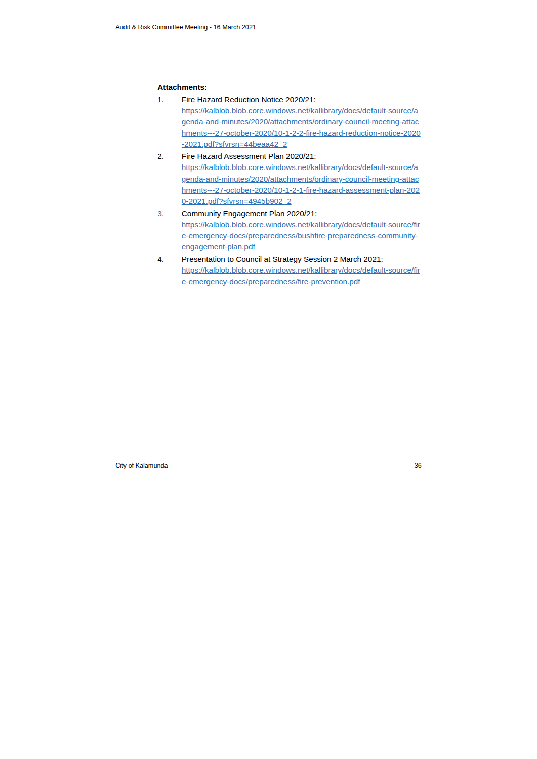Audit & Risk Committee Meeting - 16 March 2021
Attachments:
1. Fire Hazard Reduction Notice 2020/21:
https://kalblob.blob.core.windows.net/kallibrary/docs/default-source/agenda-and-minutes/2020/attachments/ordinary-council-meeting-attachments---27-october-2020/10-1-2-2-fire-hazard-reduction-notice-2020-2021.pdf?sfvrsn=44beaa42_2
2. Fire Hazard Assessment Plan 2020/21:
https://kalblob.blob.core.windows.net/kallibrary/docs/default-source/agenda-and-minutes/2020/attachments/ordinary-council-meeting-attachments---27-october-2020/10-1-2-1-fire-hazard-assessment-plan-2020-2021.pdf?sfvrsn=4945b902_2
3. Community Engagement Plan 2020/21:
https://kalblob.blob.core.windows.net/kallibrary/docs/default-source/fire-emergency-docs/preparedness/bushfire-preparedness-community-engagement-plan.pdf
4. Presentation to Council at Strategy Session 2 March 2021:
https://kalblob.blob.core.windows.net/kallibrary/docs/default-source/fire-emergency-docs/preparedness/fire-prevention.pdf
City of Kalamunda 36